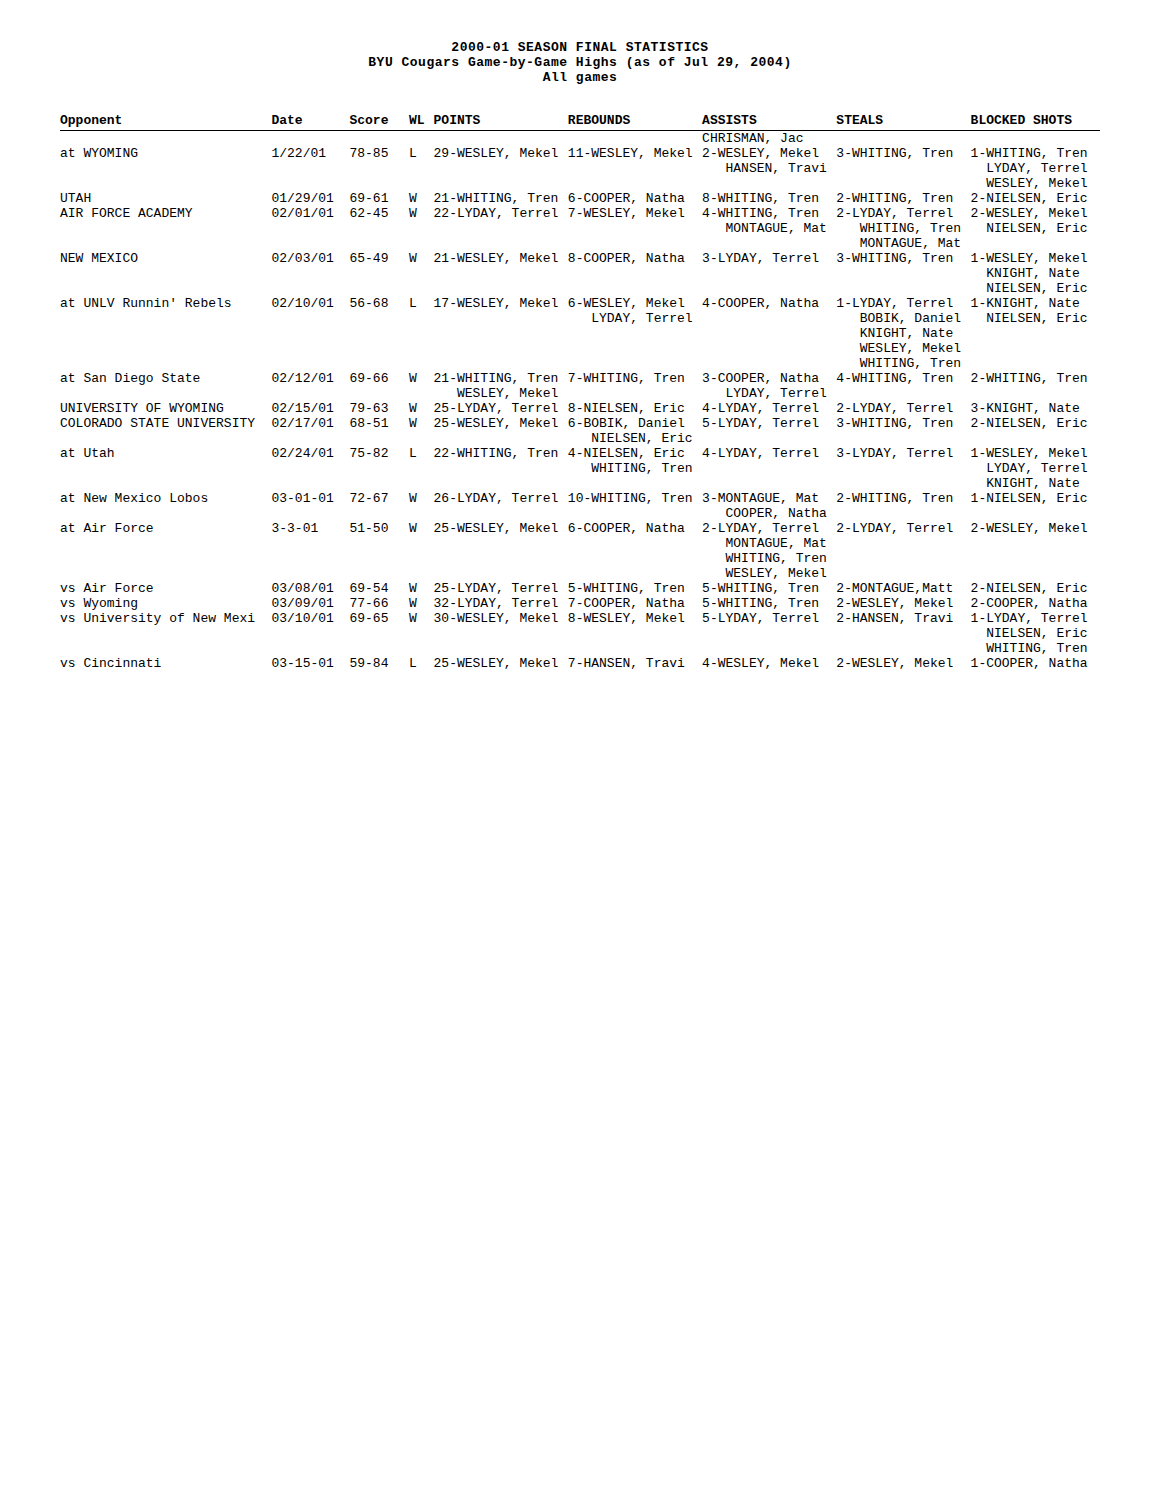2000-01 SEASON FINAL STATISTICS
BYU Cougars Game-by-Game Highs (as of Jul 29, 2004)
All games
| Opponent | Date | Score | WL | POINTS | REBOUNDS | ASSISTS | STEALS | BLOCKED SHOTS |
| --- | --- | --- | --- | --- | --- | --- | --- | --- |
| | | | | | | CHRISMAN, Jac | | |
| at WYOMING | 1/22/01 | 78-85 | L | 29-WESLEY, Mekel | 11-WESLEY, Mekel | 2-WESLEY, Mekel HANSEN, Travi | 3-WHITING, Tren | 1-WHITING, Tren LYDAY, Terrel WESLEY, Mekel |
| UTAH | 01/29/01 | 69-61 | W | 21-WHITING, Tren | 6-COOPER, Natha | 8-WHITING, Tren | 2-WHITING, Tren | 2-NIELSEN, Eric |
| AIR FORCE ACADEMY | 02/01/01 | 62-45 | W | 22-LYDAY, Terrel | 7-WESLEY, Mekel | 4-WHITING, Tren MONTAGUE, Mat | 2-LYDAY, Terrel WHITING, Tren MONTAGUE, Mat | 2-WESLEY, Mekel NIELSEN, Eric |
| NEW MEXICO | 02/03/01 | 65-49 | W | 21-WESLEY, Mekel | 8-COOPER, Natha | 3-LYDAY, Terrel | 3-WHITING, Tren | 1-WESLEY, Mekel KNIGHT, Nate NIELSEN, Eric |
| at UNLV Runnin' Rebels | 02/10/01 | 56-68 | L | 17-WESLEY, Mekel | 6-WESLEY, Mekel LYDAY, Terrel | 4-COOPER, Natha | 1-LYDAY, Terrel BOBIK, Daniel KNIGHT, Nate WESLEY, Mekel WHITING, Tren | 1-KNIGHT, Nate NIELSEN, Eric |
| at San Diego State | 02/12/01 | 69-66 | W | 21-WHITING, Tren WESLEY, Mekel | 7-WHITING, Tren | 3-COOPER, Natha LYDAY, Terrel | 4-WHITING, Tren | 2-WHITING, Tren |
| UNIVERSITY OF WYOMING | 02/15/01 | 79-63 | W | 25-LYDAY, Terrel | 8-NIELSEN, Eric | 4-LYDAY, Terrel | 2-LYDAY, Terrel | 3-KNIGHT, Nate |
| COLORADO STATE UNIVERSITY | 02/17/01 | 68-51 | W | 25-WESLEY, Mekel | 6-BOBIK, Daniel NIELSEN, Eric | 5-LYDAY, Terrel | 3-WHITING, Tren | 2-NIELSEN, Eric |
| at Utah | 02/24/01 | 75-82 | L | 22-WHITING, Tren | 4-NIELSEN, Eric WHITING, Tren | 4-LYDAY, Terrel | 3-LYDAY, Terrel | 1-WESLEY, Mekel LYDAY, Terrel KNIGHT, Nate |
| at New Mexico Lobos | 03-01-01 | 72-67 | W | 26-LYDAY, Terrel | 10-WHITING, Tren | 3-MONTAGUE, Mat COOPER, Natha | 2-WHITING, Tren | 1-NIELSEN, Eric |
| at Air Force | 3-3-01 | 51-50 | W | 25-WESLEY, Mekel | 6-COOPER, Natha | 2-LYDAY, Terrel MONTAGUE, Mat WHITING, Tren WESLEY, Mekel | 2-LYDAY, Terrel | 2-WESLEY, Mekel |
| vs Air Force | 03/08/01 | 69-54 | W | 25-LYDAY, Terrel | 5-WHITING, Tren | 5-WHITING, Tren | 2-MONTAGUE,Matt | 2-NIELSEN, Eric |
| vs Wyoming | 03/09/01 | 77-66 | W | 32-LYDAY, Terrel | 7-COOPER, Natha | 5-WHITING, Tren | 2-WESLEY, Mekel | 2-COOPER, Natha |
| vs University of New Mexi | 03/10/01 | 69-65 | W | 30-WESLEY, Mekel | 8-WESLEY, Mekel | 5-LYDAY, Terrel | 2-HANSEN, Travi | 1-LYDAY, Terrel NIELSEN, Eric WHITING, Tren |
| vs Cincinnati | 03-15-01 | 59-84 | L | 25-WESLEY, Mekel | 7-HANSEN, Travi | 4-WESLEY, Mekel | 2-WESLEY, Mekel | 1-COOPER, Natha |